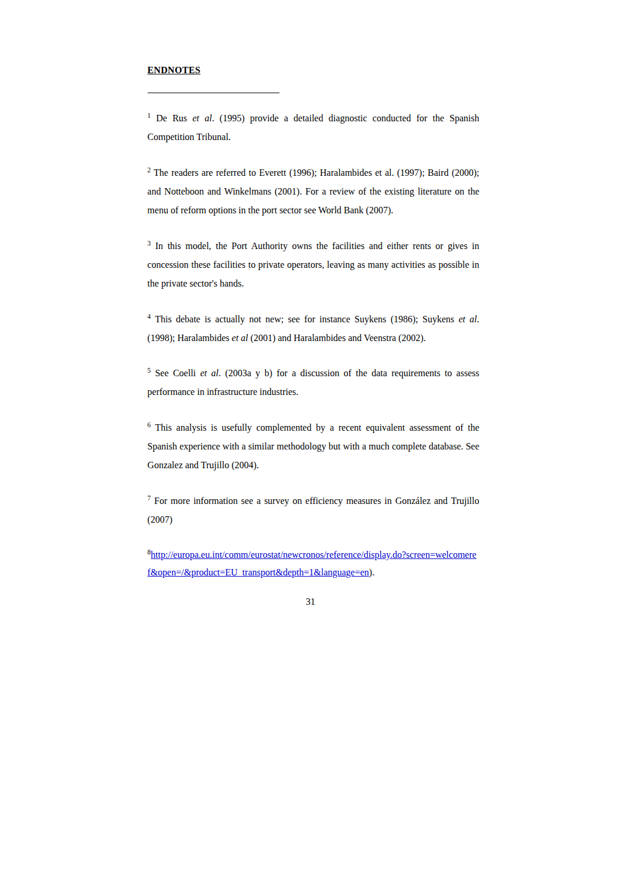ENDNOTES
1 De Rus et al. (1995) provide a detailed diagnostic conducted for the Spanish Competition Tribunal.
2 The readers are referred to Everett (1996); Haralambides et al. (1997); Baird (2000); and Notteboon and Winkelmans (2001). For a review of the existing literature on the menu of reform options in the port sector see World Bank (2007).
3 In this model, the Port Authority owns the facilities and either rents or gives in concession these facilities to private operators, leaving as many activities as possible in the private sector's hands.
4 This debate is actually not new; see for instance Suykens (1986); Suykens et al. (1998); Haralambides et al (2001) and Haralambides and Veenstra (2002).
5 See Coelli et al. (2003a y b) for a discussion of the data requirements to assess performance in infrastructure industries.
6 This analysis is usefully complemented by a recent equivalent assessment of the Spanish experience with a similar methodology but with a much complete database. See Gonzalez and Trujillo (2004).
7 For more information see a survey on efficiency measures in González and Trujillo (2007)
8http://europa.eu.int/comm/eurostat/newcronos/reference/display.do?screen=welcomeref&open=/&product=EU_transport&depth=1&language=en).
31